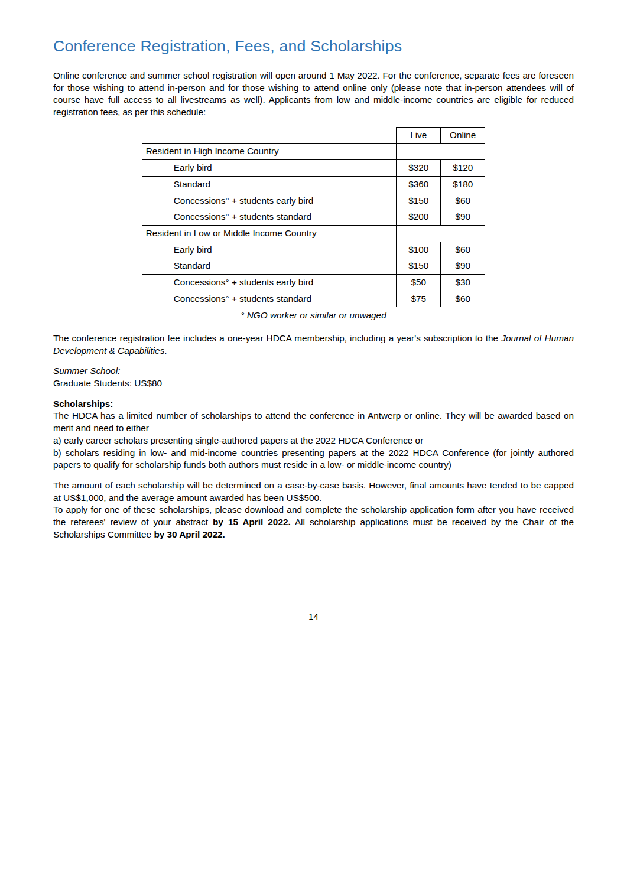Conference Registration, Fees, and Scholarships
Online conference and summer school registration will open around 1 May 2022. For the conference, separate fees are foreseen for those wishing to attend in-person and for those wishing to attend online only (please note that in-person attendees will of course have full access to all livestreams as well). Applicants from low and middle-income countries are eligible for reduced registration fees, as per this schedule:
| | Live | Online |
| Resident in High Income Country | | |
| | Early bird | $320 | $120 |
| | Standard | $360 | $180 |
| | Concessions° + students early bird | $150 | $60 |
| | Concessions° + students standard | $200 | $90 |
| Resident in Low or Middle Income Country | | |
| | Early bird | $100 | $60 |
| | Standard | $150 | $90 |
| | Concessions° + students early bird | $50 | $30 |
| | Concessions° + students standard | $75 | $60 |
° NGO worker or similar or unwaged
The conference registration fee includes a one-year HDCA membership, including a year's subscription to the Journal of Human Development & Capabilities.
Summer School:
Graduate Students: US$80
Scholarships:
The HDCA has a limited number of scholarships to attend the conference in Antwerp or online. They will be awarded based on merit and need to either
a) early career scholars presenting single-authored papers at the 2022 HDCA Conference or
b) scholars residing in low- and mid-income countries presenting papers at the 2022 HDCA Conference (for jointly authored papers to qualify for scholarship funds both authors must reside in a low- or middle-income country)
The amount of each scholarship will be determined on a case-by-case basis. However, final amounts have tended to be capped at US$1,000, and the average amount awarded has been US$500.
To apply for one of these scholarships, please download and complete the scholarship application form after you have received the referees' review of your abstract by 15 April 2022. All scholarship applications must be received by the Chair of the Scholarships Committee by 30 April 2022.
14